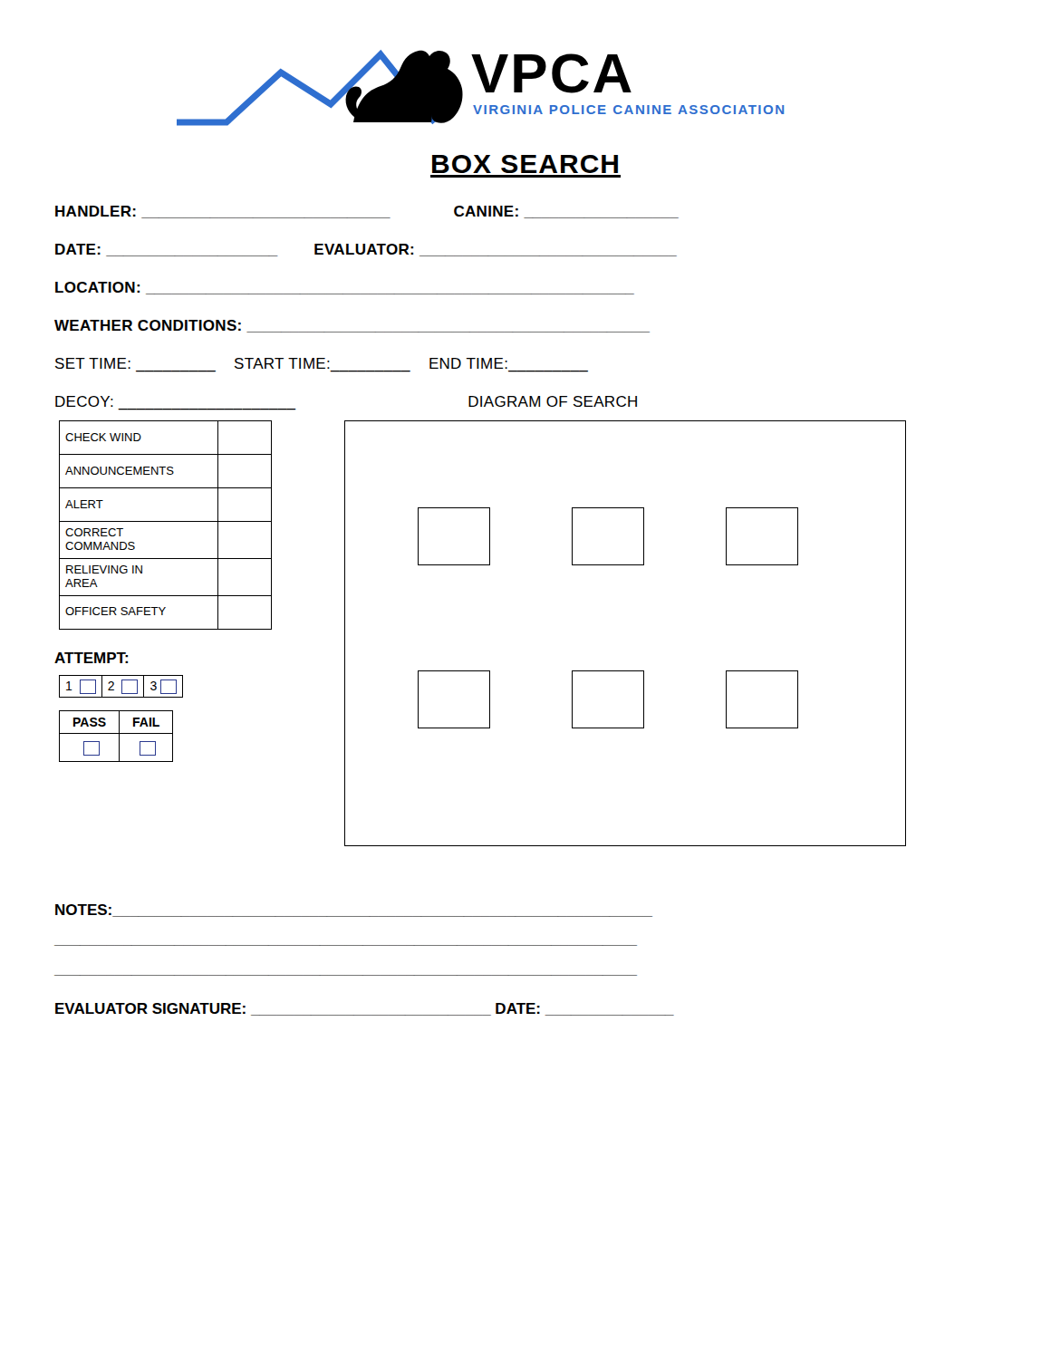VPCA VIRGINIA POLICE CANINE ASSOCIATION
BOX SEARCH
HANDLER: _____________________________ CANINE: __________________
DATE: ____________________ EVALUATOR: ______________________________
LOCATION: _________________________________________________________
WEATHER CONDITIONS: _______________________________________________
SET TIME: _________ START TIME:_________ END TIME:_________
DECOY: ____________________ DIAGRAM OF SEARCH
| CHECK WIND | |
| ANNOUNCEMENTS | |
| ALERT | |
| CORRECT COMMANDS | |
| RELIEVING IN AREA | |
| OFFICER SAFETY | |
ATTEMPT:
| 1 | 2 | 3 |
| PASS | FAIL |
| --- | --- |
NOTES:_______________________________________________________________
____________________________________________________________________
____________________________________________________________________
EVALUATOR SIGNATURE: ____________________________ DATE: _______________